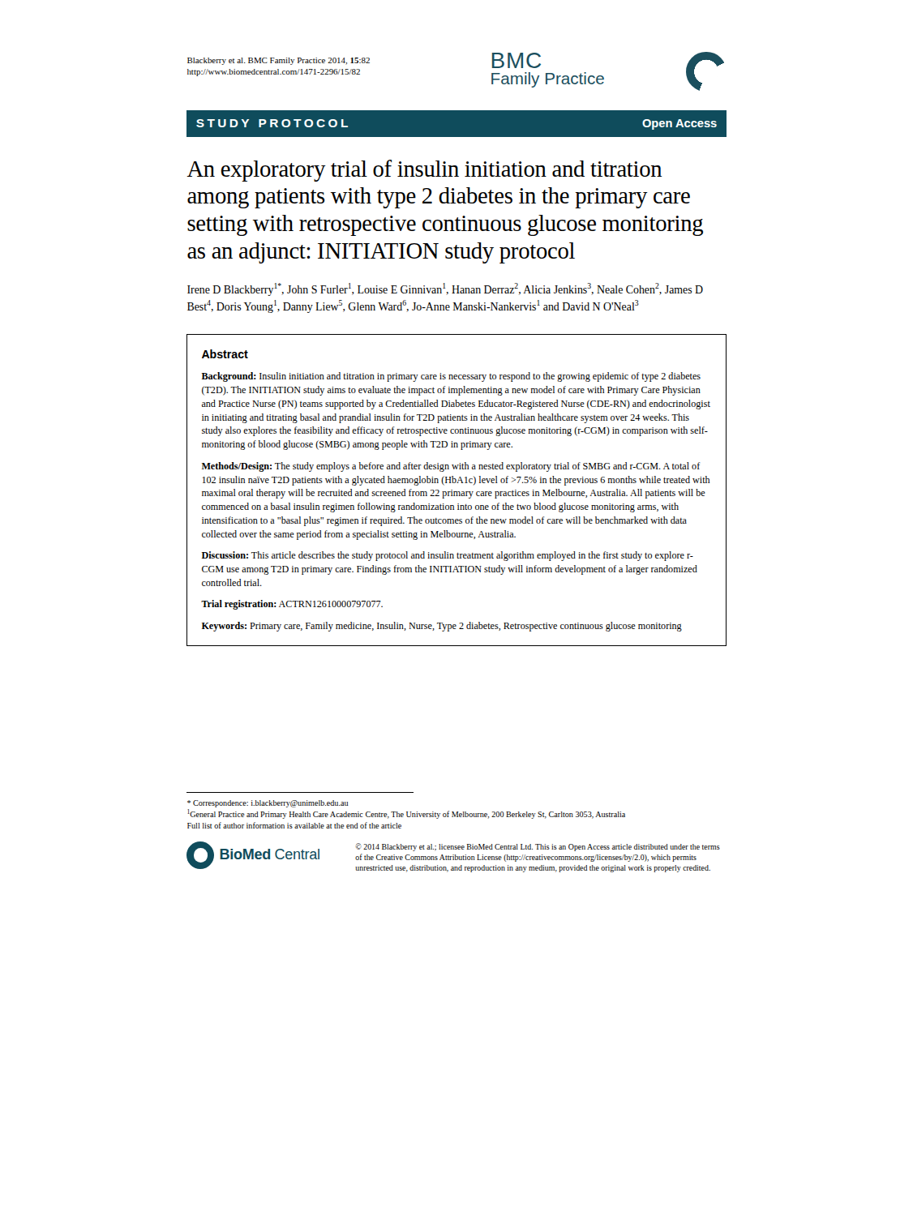Blackberry et al. BMC Family Practice 2014, 15:82
http://www.biomedcentral.com/1471-2296/15/82
BMC
Family Practice
Study Protocol
Open Access
An exploratory trial of insulin initiation and titration among patients with type 2 diabetes in the primary care setting with retrospective continuous glucose monitoring as an adjunct: INITIATION study protocol
Irene D Blackberry1*, John S Furler1, Louise E Ginnivan1, Hanan Derraz2, Alicia Jenkins3, Neale Cohen2, James D Best4, Doris Young1, Danny Liew5, Glenn Ward6, Jo-Anne Manski-Nankervis1 and David N O'Neal3
Abstract
Background: Insulin initiation and titration in primary care is necessary to respond to the growing epidemic of type 2 diabetes (T2D). The INITIATION study aims to evaluate the impact of implementing a new model of care with Primary Care Physician and Practice Nurse (PN) teams supported by a Credentialled Diabetes Educator-Registered Nurse (CDE-RN) and endocrinologist in initiating and titrating basal and prandial insulin for T2D patients in the Australian healthcare system over 24 weeks. This study also explores the feasibility and efficacy of retrospective continuous glucose monitoring (r-CGM) in comparison with self-monitoring of blood glucose (SMBG) among people with T2D in primary care.
Methods/Design: The study employs a before and after design with a nested exploratory trial of SMBG and r-CGM. A total of 102 insulin naïve T2D patients with a glycated haemoglobin (HbA1c) level of >7.5% in the previous 6 months while treated with maximal oral therapy will be recruited and screened from 22 primary care practices in Melbourne, Australia. All patients will be commenced on a basal insulin regimen following randomization into one of the two blood glucose monitoring arms, with intensification to a "basal plus" regimen if required. The outcomes of the new model of care will be benchmarked with data collected over the same period from a specialist setting in Melbourne, Australia.
Discussion: This article describes the study protocol and insulin treatment algorithm employed in the first study to explore r-CGM use among T2D in primary care. Findings from the INITIATION study will inform development of a larger randomized controlled trial.
Trial registration: ACTRN12610000797077.
Keywords: Primary care, Family medicine, Insulin, Nurse, Type 2 diabetes, Retrospective continuous glucose monitoring
* Correspondence: i.blackberry@unimelb.edu.au
1General Practice and Primary Health Care Academic Centre, The University of Melbourne, 200 Berkeley St, Carlton 3053, Australia
Full list of author information is available at the end of the article
BioMed Central
© 2014 Blackberry et al.; licensee BioMed Central Ltd. This is an Open Access article distributed under the terms of the Creative Commons Attribution License (http://creativecommons.org/licenses/by/2.0), which permits unrestricted use, distribution, and reproduction in any medium, provided the original work is properly credited.